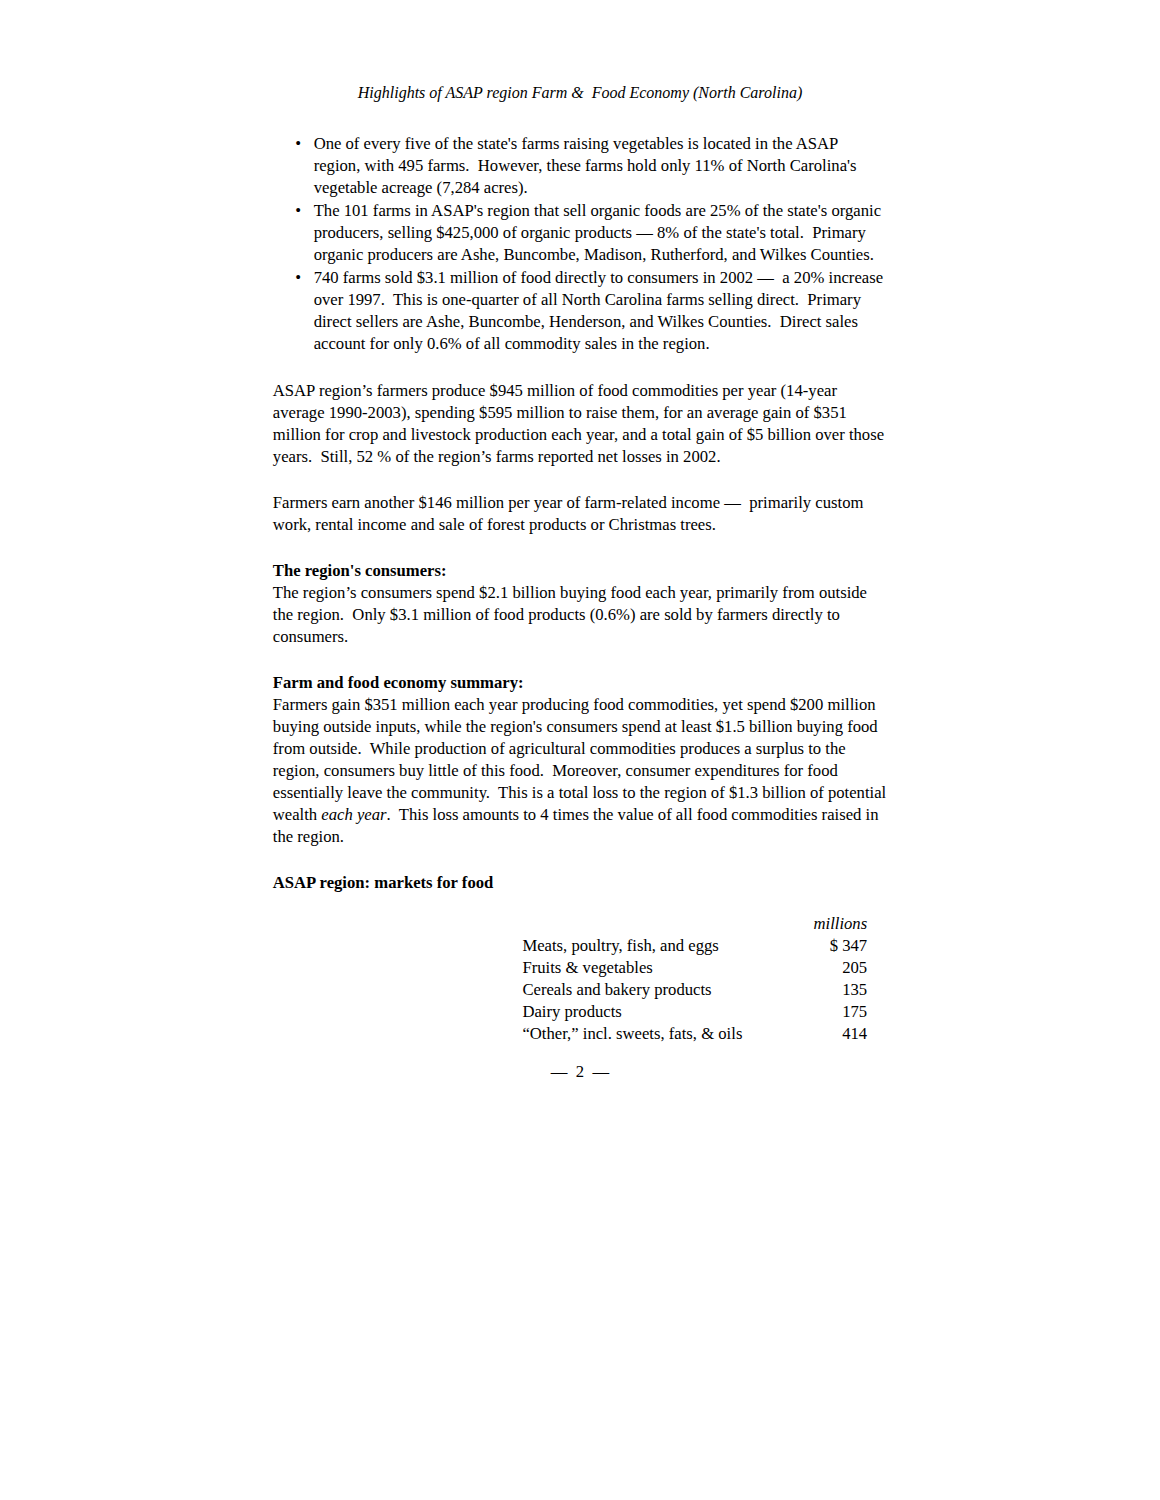Highlights of ASAP region Farm & Food Economy (North Carolina)
One of every five of the state's farms raising vegetables is located in the ASAP region, with 495 farms. However, these farms hold only 11% of North Carolina's vegetable acreage (7,284 acres).
The 101 farms in ASAP's region that sell organic foods are 25% of the state's organic producers, selling $425,000 of organic products — 8% of the state's total. Primary organic producers are Ashe, Buncombe, Madison, Rutherford, and Wilkes Counties.
740 farms sold $3.1 million of food directly to consumers in 2002 — a 20% increase over 1997. This is one-quarter of all North Carolina farms selling direct. Primary direct sellers are Ashe, Buncombe, Henderson, and Wilkes Counties. Direct sales account for only 0.6% of all commodity sales in the region.
ASAP region’s farmers produce $945 million of food commodities per year (14-year average 1990-2003), spending $595 million to raise them, for an average gain of $351 million for crop and livestock production each year, and a total gain of $5 billion over those years. Still, 52 % of the region’s farms reported net losses in 2002.
Farmers earn another $146 million per year of farm-related income — primarily custom work, rental income and sale of forest products or Christmas trees.
The region's consumers:
The region’s consumers spend $2.1 billion buying food each year, primarily from outside the region. Only $3.1 million of food products (0.6%) are sold by farmers directly to consumers.
Farm and food economy summary:
Farmers gain $351 million each year producing food commodities, yet spend $200 million buying outside inputs, while the region's consumers spend at least $1.5 billion buying food from outside. While production of agricultural commodities produces a surplus to the region, consumers buy little of this food. Moreover, consumer expenditures for food essentially leave the community. This is a total loss to the region of $1.3 billion of potential wealth each year. This loss amounts to 4 times the value of all food commodities raised in the region.
ASAP region: markets for food
| | millions |
| Meats, poultry, fish, and eggs | $ 347 |
| Fruits & vegetables | 205 |
| Cereals and bakery products | 135 |
| Dairy products | 175 |
| “Other,” incl. sweets, fats, & oils | 414 |
— 2 —